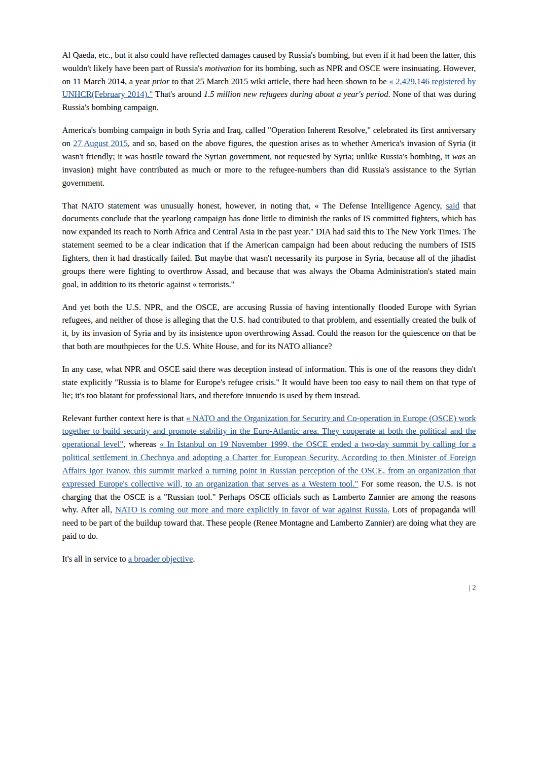Al Qaeda, etc., but it also could have reflected damages caused by Russia's bombing, but even if it had been the latter, this wouldn't likely have been part of Russia's motivation for its bombing, such as NPR and OSCE were insinuating. However, on 11 March 2014, a year prior to that 25 March 2015 wiki article, there had been shown to be « 2,429,146 registered by UNHCR(February 2014)." That's around 1.5 million new refugees during about a year's period. None of that was during Russia's bombing campaign.
America's bombing campaign in both Syria and Iraq, called "Operation Inherent Resolve," celebrated its first anniversary on 27 August 2015, and so, based on the above figures, the question arises as to whether America's invasion of Syria (it wasn't friendly; it was hostile toward the Syrian government, not requested by Syria; unlike Russia's bombing, it was an invasion) might have contributed as much or more to the refugee-numbers than did Russia's assistance to the Syrian government.
That NATO statement was unusually honest, however, in noting that, « The Defense Intelligence Agency, said that documents conclude that the yearlong campaign has done little to diminish the ranks of IS committed fighters, which has now expanded its reach to North Africa and Central Asia in the past year." DIA had said this to The New York Times. The statement seemed to be a clear indication that if the American campaign had been about reducing the numbers of ISIS fighters, then it had drastically failed. But maybe that wasn't necessarily its purpose in Syria, because all of the jihadist groups there were fighting to overthrow Assad, and because that was always the Obama Administration's stated main goal, in addition to its rhetoric against « terrorists."
And yet both the U.S. NPR, and the OSCE, are accusing Russia of having intentionally flooded Europe with Syrian refugees, and neither of those is alleging that the U.S. had contributed to that problem, and essentially created the bulk of it, by its invasion of Syria and by its insistence upon overthrowing Assad. Could the reason for the quiescence on that be that both are mouthpieces for the U.S. White House, and for its NATO alliance?
In any case, what NPR and OSCE said there was deception instead of information. This is one of the reasons they didn't state explicitly "Russia is to blame for Europe's refugee crisis." It would have been too easy to nail them on that type of lie; it's too blatant for professional liars, and therefore innuendo is used by them instead.
Relevant further context here is that « NATO and the Organization for Security and Co-operation in Europe (OSCE) work together to build security and promote stability in the Euro-Atlantic area. They cooperate at both the political and the operational level", whereas « In Istanbul on 19 November 1999, the OSCE ended a two-day summit by calling for a political settlement in Chechnya and adopting a Charter for European Security. According to then Minister of Foreign Affairs Igor Ivanov, this summit marked a turning point in Russian perception of the OSCE, from an organization that expressed Europe's collective will, to an organization that serves as a Western tool." For some reason, the U.S. is not charging that the OSCE is a "Russian tool." Perhaps OSCE officials such as Lamberto Zannier are among the reasons why. After all, NATO is coming out more and more explicitly in favor of war against Russia. Lots of propaganda will need to be part of the buildup toward that. These people (Renee Montagne and Lamberto Zannier) are doing what they are paid to do.
It's all in service to a broader objective.
| 2